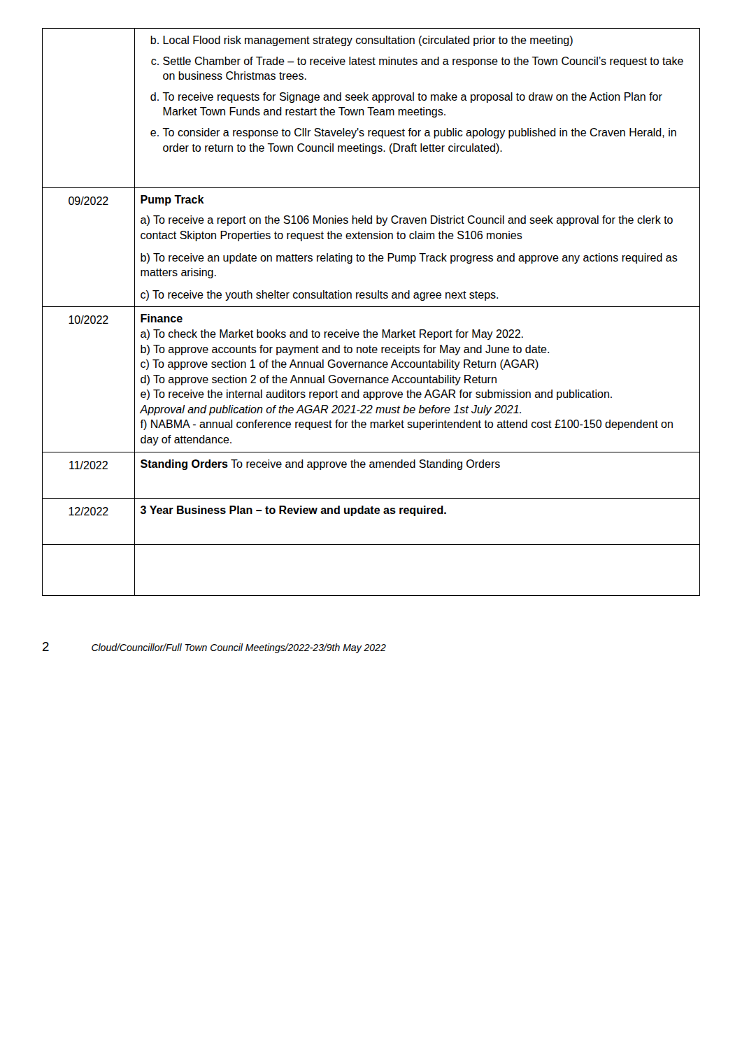| | Local Flood risk management strategy consultation (circulated prior to the meeting) Settle Chamber of Trade – to receive latest minutes and a response to the Town Council’s request to take on business Christmas trees. To receive requests for Signage and seek approval to make a proposal to draw on the Action Plan for Market Town Funds and restart the Town Team meetings. To consider a response to Cllr Staveley's request for a public apology published in the Craven Herald, in order to return to the Town Council meetings. (Draft letter circulated). |
| 09/2022 | Pump Track a) To receive a report on the S106 Monies held by Craven District Council and seek approval for the clerk to contact Skipton Properties to request the extension to claim the S106 monies b) To receive an update on matters relating to the Pump Track progress and approve any actions required as matters arising. c) To receive the youth shelter consultation results and agree next steps. |
| 10/2022 | Finance a) To check the Market books and to receive the Market Report for May 2022. b) To approve accounts for payment and to note receipts for May and June to date. c) To approve section 1 of the Annual Governance Accountability Return (AGAR) d) To approve section 2 of the Annual Governance Accountability Return e) To receive the internal auditors report and approve the AGAR for submission and publication. Approval and publication of the AGAR 2021-22 must be before 1st July 2021. f) NABMA - annual conference request for the market superintendent to attend cost £100-150 dependent on day of attendance. |
| 11/2022 | Standing Orders To receive and approve the amended Standing Orders |
| 12/2022 | 3 Year Business Plan – to Review and update as required. |
2 Cloud/Councillor/Full Town Council Meetings/2022-23/9th May 2022